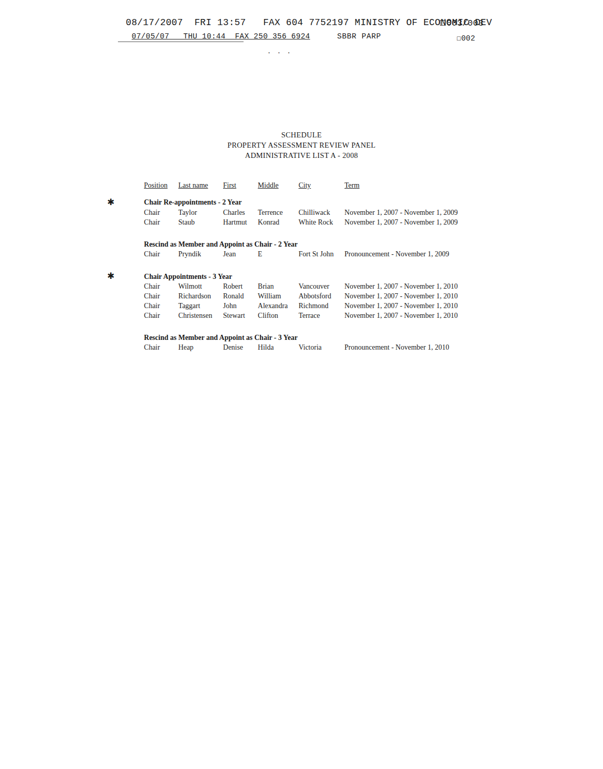08/17/2007 FRI 13:57 FAX 604 7752197 MINISTRY OF ECONOMIC DEV
07/05/07 THU 10:44 FAX 250 356 6924 SBBR PARP
☐003/003
☐002
. . .
Schedule
Property Assessment Review Panel
Administrative List A - 2008
✱ ✱
| Position | Last name | First | Middle | City | Term |
| --- | --- | --- | --- | --- | --- |
| Chair Re-appointments - 2 Year |
| Chair | Taylor | Charles | Terrence | Chilliwack | November 1, 2007 - November 1, 2009 |
| Chair | Staub | Hartmut | Konrad | White Rock | November 1, 2007 - November 1, 2009 |
| Rescind as Member and Appoint as Chair - 2 Year |
| Chair | Pryndik | Jean | E | Fort St John | Pronouncement - November 1, 2009 |
| Chair Appointments - 3 Year |
| Chair | Wilmott | Robert | Brian | Vancouver | November 1, 2007 - November 1, 2010 |
| Chair | Richardson | Ronald | William | Abbotsford | November 1, 2007 - November 1, 2010 |
| Chair | Taggart | John | Alexandra | Richmond | November 1, 2007 - November 1, 2010 |
| Chair | Christensen | Stewart | Clifton | Terrace | November 1, 2007 - November 1, 2010 |
| Rescind as Member and Appoint as Chair - 3 Year |
| Chair | Heap | Denise | Hilda | Victoria | Pronouncement - November 1, 2010 |